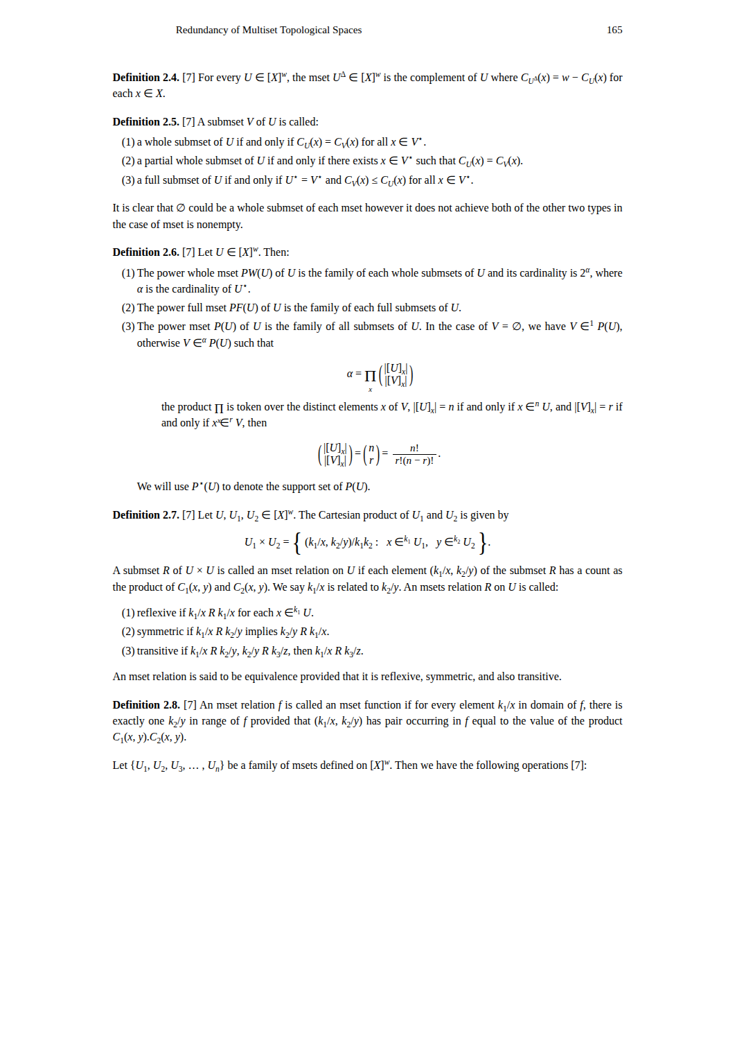Redundancy of Multiset Topological Spaces 165
Definition 2.4. [7] For every U ∈ [X]w, the mset UΔ ∈ [X]w is the complement of U where CUΔ(x) = w − CU(x) for each x ∈ X.
Definition 2.5. [7] A submset V of U is called:
(1) a whole submset of U if and only if CU(x) = CV(x) for all x ∈ V⋆.
(2) a partial whole submset of U if and only if there exists x ∈ V⋆ such that CU(x) = CV(x).
(3) a full submset of U if and only if U⋆ = V⋆ and CV(x) ≤ CU(x) for all x ∈ V⋆.
It is clear that ∅ could be a whole submset of each mset however it does not achieve both of the other two types in the case of mset is nonempty.
Definition 2.6. [7] Let U ∈ [X]w. Then:
(1) The power whole mset PW(U) of U is the family of each whole submsets of U and its cardinality is 2α, where α is the cardinality of U⋆.
(2) The power full mset PF(U) of U is the family of each full submsets of U.
(3) The power mset P(U) of U is the family of all submsets of U. In the case of V = ∅, we have V ∈1 P(U), otherwise V ∈α P(U) such that
α = Πx |[U]x| |[V]x|
the product Πx is token over the distinct elements x of V, |[U]x| = n if and only if x ∈n U, and |[V]x| = r if and only if x ∈r V, then
|[U]x| |[V]x| = n r = n! r!(n − r)! .
We will use P⋆(U) to denote the support set of P(U).
Definition 2.7. [7] Let U, U1, U2 ∈ [X]w. The Cartesian product of U1 and U2 is given by
U1 × U2 = { (k1/x, k2/y)/k1k2 : x ∈k1 U1, y ∈k2 U2 }.
A submset R of U × U is called an mset relation on U if each element (k1/x, k2/y) of the submset R has a count as the product of C1(x, y) and C2(x, y). We say k1/x is related to k2/y. An msets relation R on U is called:
(1) reflexive if k1/x R k1/x for each x ∈k1 U.
(2) symmetric if k1/x R k2/y implies k2/y R k1/x.
(3) transitive if k1/x R k2/y, k2/y R k3/z, then k1/x R k3/z.
An mset relation is said to be equivalence provided that it is reflexive, symmetric, and also transitive.
Definition 2.8. [7] An mset relation f is called an mset function if for every element k1/x in domain of f, there is exactly one k2/y in range of f provided that (k1/x, k2/y) has pair occurring in f equal to the value of the product C1(x, y).C2(x, y).
Let {U1, U2, U3, … , Un} be a family of msets defined on [X]w. Then we have the following operations [7]: